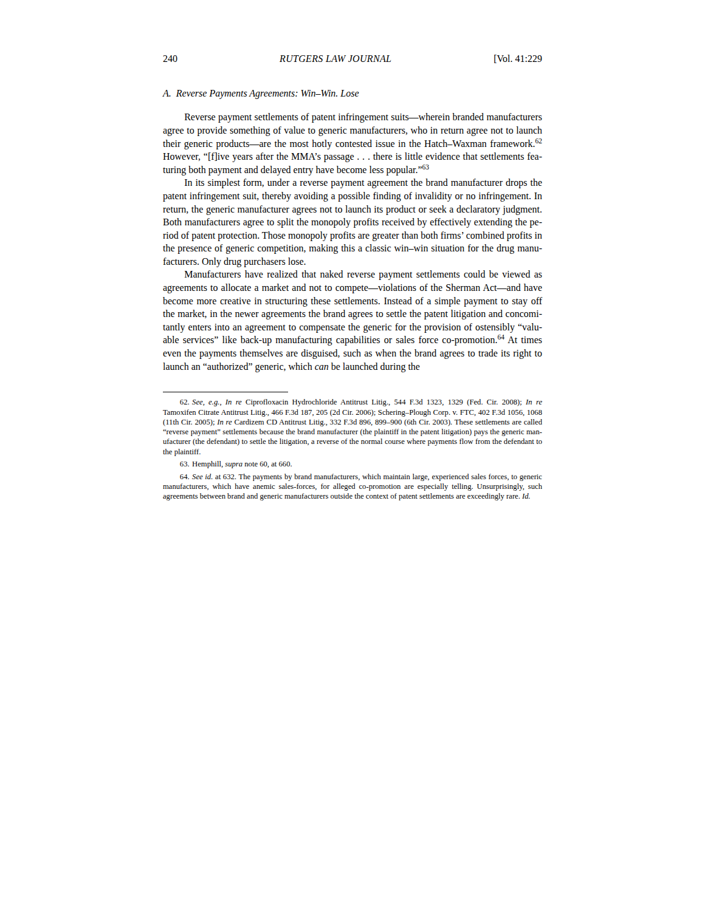240 RUTGERS LAW JOURNAL [Vol. 41:229
A. Reverse Payments Agreements: Win–Win. Lose
Reverse payment settlements of patent infringement suits—wherein branded manufacturers agree to provide something of value to generic manufacturers, who in return agree not to launch their generic products—are the most hotly contested issue in the Hatch–Waxman framework.62 However, “[f]ive years after the MMA’s passage . . . there is little evidence that settlements featuring both payment and delayed entry have become less popular.”63
In its simplest form, under a reverse payment agreement the brand manufacturer drops the patent infringement suit, thereby avoiding a possible finding of invalidity or no infringement. In return, the generic manufacturer agrees not to launch its product or seek a declaratory judgment. Both manufacturers agree to split the monopoly profits received by effectively extending the period of patent protection. Those monopoly profits are greater than both firms’ combined profits in the presence of generic competition, making this a classic win–win situation for the drug manufacturers. Only drug purchasers lose.
Manufacturers have realized that naked reverse payment settlements could be viewed as agreements to allocate a market and not to compete—violations of the Sherman Act—and have become more creative in structuring these settlements. Instead of a simple payment to stay off the market, in the newer agreements the brand agrees to settle the patent litigation and concomitantly enters into an agreement to compensate the generic for the provision of ostensibly “valuable services” like back-up manufacturing capabilities or sales force co-promotion.64 At times even the payments themselves are disguised, such as when the brand agrees to trade its right to launch an “authorized” generic, which can be launched during the
62. See, e.g., In re Ciprofloxacin Hydrochloride Antitrust Litig., 544 F.3d 1323, 1329 (Fed. Cir. 2008); In re Tamoxifen Citrate Antitrust Litig., 466 F.3d 187, 205 (2d Cir. 2006); Schering–Plough Corp. v. FTC, 402 F.3d 1056, 1068 (11th Cir. 2005); In re Cardizem CD Antitrust Litig., 332 F.3d 896, 899–900 (6th Cir. 2003). These settlements are called “reverse payment” settlements because the brand manufacturer (the plaintiff in the patent litigation) pays the generic manufacturer (the defendant) to settle the litigation, a reverse of the normal course where payments flow from the defendant to the plaintiff.
63. Hemphill, supra note 60, at 660.
64. See id. at 632. The payments by brand manufacturers, which maintain large, experienced sales forces, to generic manufacturers, which have anemic sales-forces, for alleged co-promotion are especially telling. Unsurprisingly, such agreements between brand and generic manufacturers outside the context of patent settlements are exceedingly rare. Id.